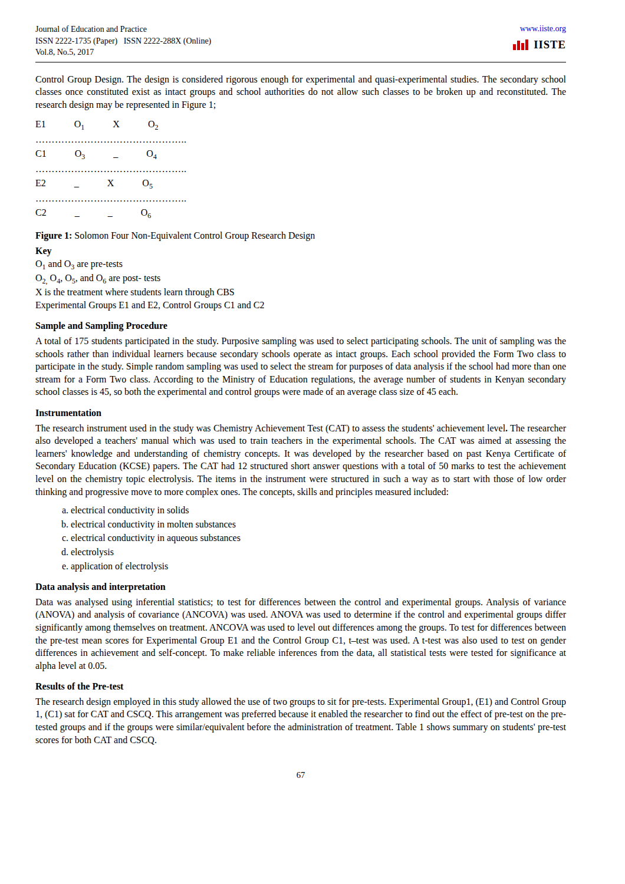Journal of Education and Practice
ISSN 2222-1735 (Paper) ISSN 2222-288X (Online)
Vol.8, No.5, 2017
www.iiste.org
IISTE
Control Group Design. The design is considered rigorous enough for experimental and quasi-experimental studies. The secondary school classes once constituted exist as intact groups and school authorities do not allow such classes to be broken up and reconstituted. The research design may be represented in Figure 1;
E1 O1 X O2 ……………………………………….. C1 O3 _ O4 ……………………………………….. E2 _ X O5 ……………………………………….. C2 _ _ O6
Figure 1: Solomon Four Non-Equivalent Control Group Research Design
Key
O1 and O3 are pre-tests
O2, O4, O5, and O6 are post- tests
X is the treatment where students learn through CBS
Experimental Groups E1 and E2, Control Groups C1 and C2
Sample and Sampling Procedure
A total of 175 students participated in the study. Purposive sampling was used to select participating schools. The unit of sampling was the schools rather than individual learners because secondary schools operate as intact groups. Each school provided the Form Two class to participate in the study. Simple random sampling was used to select the stream for purposes of data analysis if the school had more than one stream for a Form Two class. According to the Ministry of Education regulations, the average number of students in Kenyan secondary school classes is 45, so both the experimental and control groups were made of an average class size of 45 each.
Instrumentation
The research instrument used in the study was Chemistry Achievement Test (CAT) to assess the students' achievement level. The researcher also developed a teachers' manual which was used to train teachers in the experimental schools. The CAT was aimed at assessing the learners' knowledge and understanding of chemistry concepts. It was developed by the researcher based on past Kenya Certificate of Secondary Education (KCSE) papers. The CAT had 12 structured short answer questions with a total of 50 marks to test the achievement level on the chemistry topic electrolysis. The items in the instrument were structured in such a way as to start with those of low order thinking and progressive move to more complex ones. The concepts, skills and principles measured included:
electrical conductivity in solids
electrical conductivity in molten substances
electrical conductivity in aqueous substances
electrolysis
application of electrolysis
Data analysis and interpretation
Data was analysed using inferential statistics; to test for differences between the control and experimental groups. Analysis of variance (ANOVA) and analysis of covariance (ANCOVA) was used. ANOVA was used to determine if the control and experimental groups differ significantly among themselves on treatment. ANCOVA was used to level out differences among the groups. To test for differences between the pre-test mean scores for Experimental Group E1 and the Control Group C1, t–test was used. A t-test was also used to test on gender differences in achievement and self-concept. To make reliable inferences from the data, all statistical tests were tested for significance at alpha level at 0.05.
Results of the Pre-test
The research design employed in this study allowed the use of two groups to sit for pre-tests. Experimental Group1, (E1) and Control Group 1, (C1) sat for CAT and CSCQ. This arrangement was preferred because it enabled the researcher to find out the effect of pre-test on the pre-tested groups and if the groups were similar/equivalent before the administration of treatment. Table 1 shows summary on students' pre-test scores for both CAT and CSCQ.
67